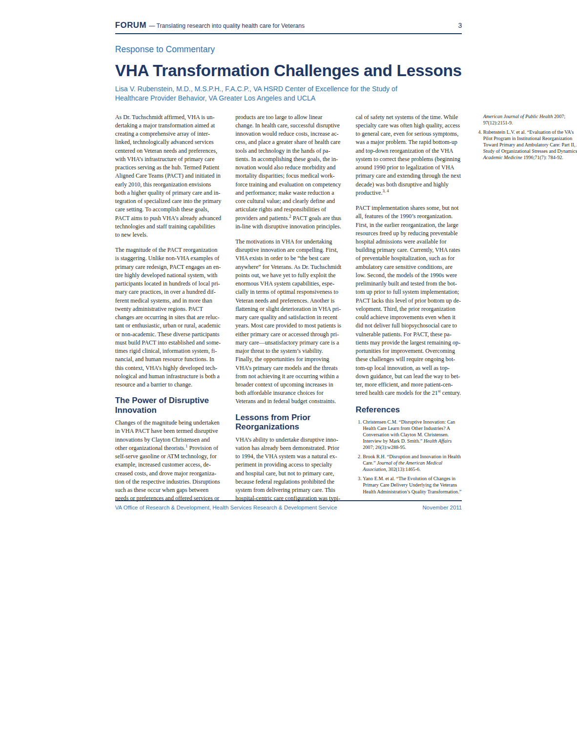FORUM — Translating research into quality health care for Veterans
3
Response to Commentary
VHA Transformation Challenges and Lessons
Lisa V. Rubenstein, M.D., M.S.P.H., F.A.C.P., VA HSRD Center of Excellence for the Study of Healthcare Provider Behavior, VA Greater Los Angeles and UCLA
As Dr. Tuchschmidt affirmed, VHA is undertaking a major transformation aimed at creating a comprehensive array of interlinked, technologically advanced services centered on Veteran needs and preferences, with VHA’s infrastructure of primary care practices serving as the hub. Termed Patient Aligned Care Teams (PACT) and initiated in early 2010, this reorganization envisions both a higher quality of primary care and integration of specialized care into the primary care setting. To accomplish these goals, PACT aims to push VHA’s already advanced technologies and staff training capabilities to new levels.
The magnitude of the PACT reorganization is staggering. Unlike non-VHA examples of primary care redesign, PACT engages an entire highly developed national system, with participants located in hundreds of local primary care practices, in over a hundred different medical systems, and in more than twenty administrative regions. PACT changes are occurring in sites that are reluctant or enthusiastic, urban or rural, academic or non-academic. These diverse participants must build PACT into established and sometimes rigid clinical, information system, financial, and human resource functions. In this context, VHA’s highly developed technological and human infrastructure is both a resource and a barrier to change.
The Power of Disruptive Innovation
Changes of the magnitude being undertaken in VHA PACT have been termed disruptive innovations by Clayton Christensen and other organizational theorists.1 Provision of self-serve gasoline or ATM technology, for example, increased customer access, decreased costs, and drove major reorganization of the respective industries. Disruptions such as these occur when gaps between needs or preferences and offered services or products are too large to allow linear change. In health care, successful disruptive innovation would reduce costs, increase access, and place a greater share of health care tools and technology in the hands of patients. In accomplishing these goals, the innovation would also reduce morbidity and mortality disparities; focus medical workforce training and evaluation on competency and performance; make waste reduction a core cultural value; and clearly define and articulate rights and responsibilities of providers and patients.2 PACT goals are thus in-line with disruptive innovation principles.
The motivations in VHA for undertaking disruptive innovation are compelling. First, VHA exists in order to be “the best care anywhere” for Veterans. As Dr. Tuchschmidt points out, we have yet to fully exploit the enormous VHA system capabilities, especially in terms of optimal responsiveness to Veteran needs and preferences. Another is flattening or slight deterioration in VHA primary care quality and satisfaction in recent years. Most care provided to most patients is either primary care or accessed through primary care—unsatisfactory primary care is a major threat to the system’s viability. Finally, the opportunities for improving VHA’s primary care models and the threats from not achieving it are occurring within a broader context of upcoming increases in both affordable insurance choices for Veterans and in federal budget constraints.
Lessons from Prior Reorganizations
VHA’s ability to undertake disruptive innovation has already been demonstrated. Prior to 1994, the VHA system was a natural experiment in providing access to specialty and hospital care, but not to primary care, because federal regulations prohibited the system from delivering primary care. This hospital-centric care configuration was typical of safety net systems of the time. While specialty care was often high quality, access to general care, even for serious symptoms, was a major problem. The rapid bottom-up and top-down reorganization of the VHA system to correct these problems (beginning around 1990 prior to legalization of VHA primary care and extending through the next decade) was both disruptive and highly productive.3, 4
PACT implementation shares some, but not all, features of the 1990’s reorganization. First, in the earlier reorganization, the large resources freed up by reducing preventable hospital admissions were available for building primary care. Currently, VHA rates of preventable hospitalization, such as for ambulatory care sensitive conditions, are low. Second, the models of the 1990s were preliminarily built and tested from the bottom up prior to full system implementation; PACT lacks this level of prior bottom up development. Third, the prior reorganization could achieve improvements even when it did not deliver full biopsychosocial care to vulnerable patients. For PACT, these patients may provide the largest remaining opportunities for improvement. Overcoming these challenges will require ongoing bottom-up local innovation, as well as top-down guidance, but can lead the way to better, more efficient, and more patient-centered health care models for the 21st century.
References
Christensen C.M. “Disruptive Innovation: Can Health Care Learn from Other Industries? A Conversation with Clayton M. Christensen. Interview by Mark D. Smith.” Health Affairs 2007; 26(3):w288-95.
Brook R.H. “Disruption and Innovation in Health Care.” Journal of the American Medical Association, 302(13):1465-6.
Yano E.M. et al. “The Evolution of Changes in Primary Care Delivery Underlying the Veterans Health Administration’s Quality Transformation.” American Journal of Public Health 2007; 97(12):2151-9.
Rubenstein L.V. et al. “Evaluation of the VA’s Pilot Program in Institutional Reorganization Toward Primary and Ambulatory Care: Part II, A Study of Organizational Stresses and Dynamics.” Academic Medicine 1996;71(7): 784-92.
VA Office of Research & Development, Health Services Research & Development Service
November 2011